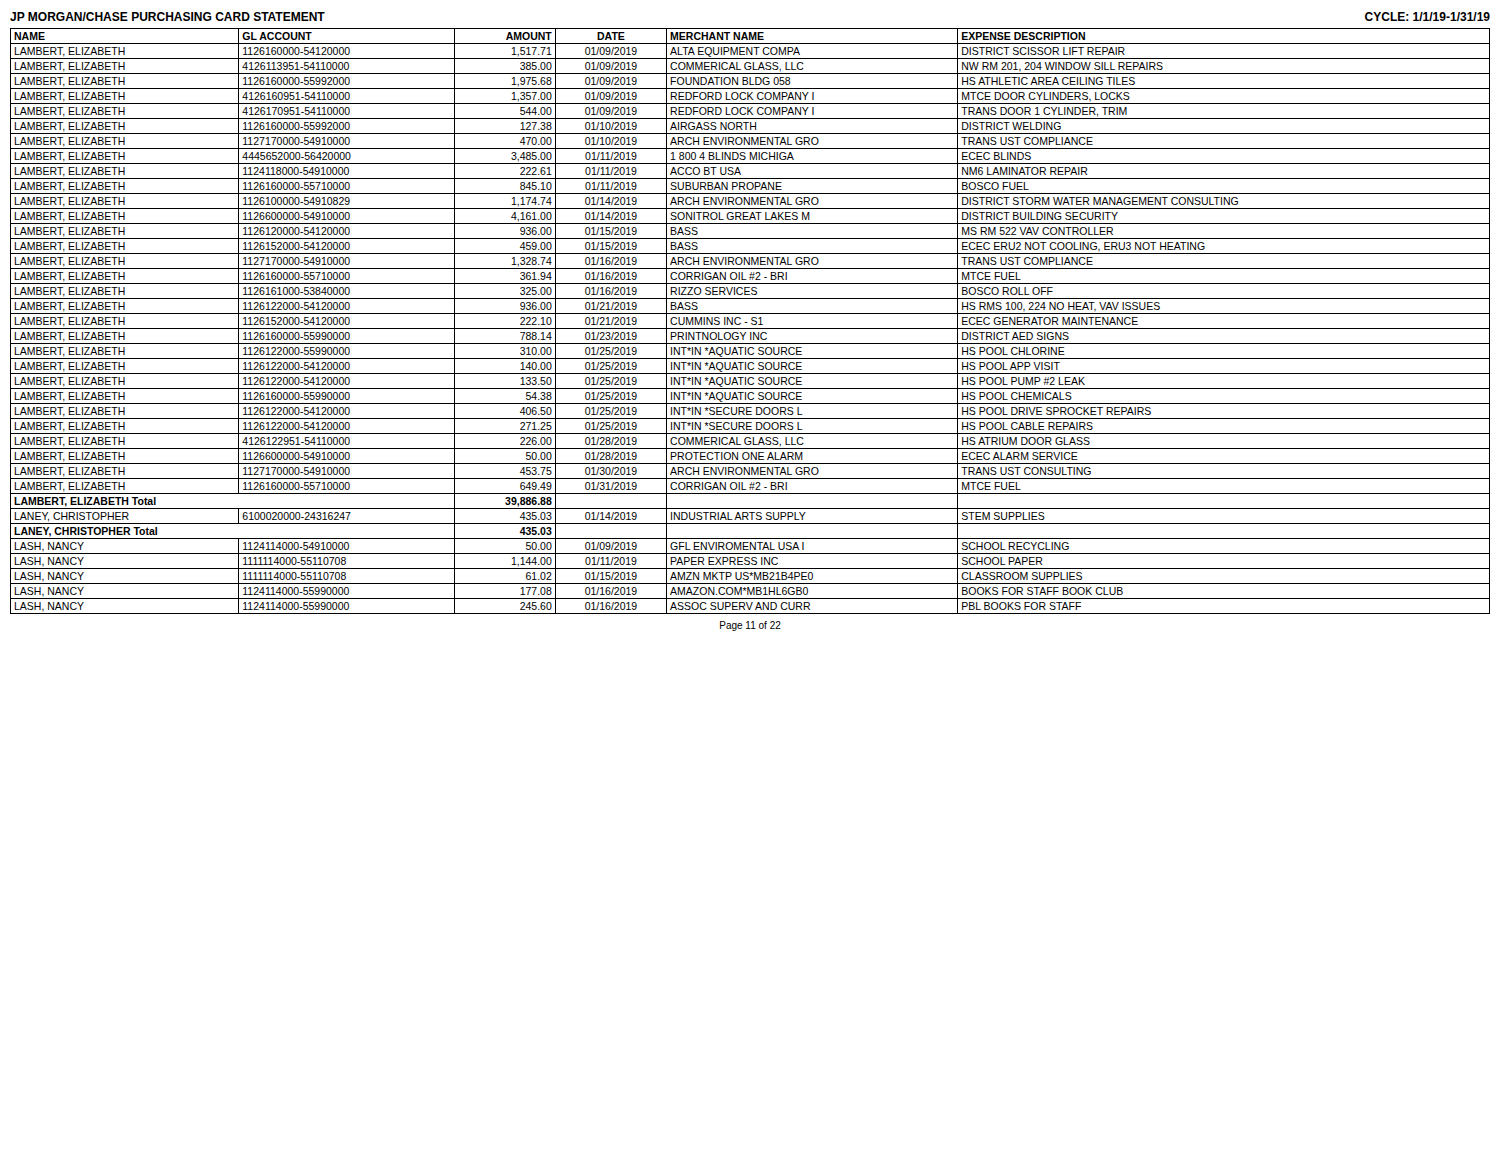JP MORGAN/CHASE PURCHASING CARD STATEMENT CYCLE: 1/1/19-1/31/19
| NAME | GL ACCOUNT | AMOUNT | DATE | MERCHANT NAME | EXPENSE DESCRIPTION |
| --- | --- | --- | --- | --- | --- |
| LAMBERT, ELIZABETH | 1126160000-54120000 | 1,517.71 | 01/09/2019 | ALTA EQUIPMENT COMPA | DISTRICT SCISSOR LIFT REPAIR |
| LAMBERT, ELIZABETH | 4126113951-54110000 | 385.00 | 01/09/2019 | COMMERICAL GLASS, LLC | NW RM 201, 204 WINDOW SILL REPAIRS |
| LAMBERT, ELIZABETH | 1126160000-55992000 | 1,975.68 | 01/09/2019 | FOUNDATION BLDG 058 | HS ATHLETIC AREA CEILING TILES |
| LAMBERT, ELIZABETH | 4126160951-54110000 | 1,357.00 | 01/09/2019 | REDFORD LOCK COMPANY I | MTCE DOOR CYLINDERS, LOCKS |
| LAMBERT, ELIZABETH | 4126170951-54110000 | 544.00 | 01/09/2019 | REDFORD LOCK COMPANY I | TRANS DOOR 1 CYLINDER, TRIM |
| LAMBERT, ELIZABETH | 1126160000-55992000 | 127.38 | 01/10/2019 | AIRGASS NORTH | DISTRICT WELDING |
| LAMBERT, ELIZABETH | 1127170000-54910000 | 470.00 | 01/10/2019 | ARCH ENVIRONMENTAL GRO | TRANS UST COMPLIANCE |
| LAMBERT, ELIZABETH | 4445652000-56420000 | 3,485.00 | 01/11/2019 | 1 800 4 BLINDS MICHIGA | ECEC BLINDS |
| LAMBERT, ELIZABETH | 1124118000-54910000 | 222.61 | 01/11/2019 | ACCO BT USA | NM6 LAMINATOR REPAIR |
| LAMBERT, ELIZABETH | 1126160000-55710000 | 845.10 | 01/11/2019 | SUBURBAN PROPANE | BOSCO FUEL |
| LAMBERT, ELIZABETH | 1126100000-54910829 | 1,174.74 | 01/14/2019 | ARCH ENVIRONMENTAL GRO | DISTRICT STORM WATER MANAGEMENT CONSULTING |
| LAMBERT, ELIZABETH | 1126600000-54910000 | 4,161.00 | 01/14/2019 | SONITROL GREAT LAKES M | DISTRICT BUILDING SECURITY |
| LAMBERT, ELIZABETH | 1126120000-54120000 | 936.00 | 01/15/2019 | BASS | MS RM 522 VAV CONTROLLER |
| LAMBERT, ELIZABETH | 1126152000-54120000 | 459.00 | 01/15/2019 | BASS | ECEC ERU2 NOT COOLING, ERU3 NOT HEATING |
| LAMBERT, ELIZABETH | 1127170000-54910000 | 1,328.74 | 01/16/2019 | ARCH ENVIRONMENTAL GRO | TRANS UST COMPLIANCE |
| LAMBERT, ELIZABETH | 1126160000-55710000 | 361.94 | 01/16/2019 | CORRIGAN OIL #2 - BRI | MTCE FUEL |
| LAMBERT, ELIZABETH | 1126161000-53840000 | 325.00 | 01/16/2019 | RIZZO SERVICES | BOSCO ROLL OFF |
| LAMBERT, ELIZABETH | 1126122000-54120000 | 936.00 | 01/21/2019 | BASS | HS RMS 100, 224 NO HEAT, VAV ISSUES |
| LAMBERT, ELIZABETH | 1126152000-54120000 | 222.10 | 01/21/2019 | CUMMINS INC - S1 | ECEC GENERATOR MAINTENANCE |
| LAMBERT, ELIZABETH | 1126160000-55990000 | 788.14 | 01/23/2019 | PRINTNOLOGY INC | DISTRICT AED SIGNS |
| LAMBERT, ELIZABETH | 1126122000-55990000 | 310.00 | 01/25/2019 | INT*IN *AQUATIC SOURCE | HS POOL CHLORINE |
| LAMBERT, ELIZABETH | 1126122000-54120000 | 140.00 | 01/25/2019 | INT*IN *AQUATIC SOURCE | HS POOL APP VISIT |
| LAMBERT, ELIZABETH | 1126122000-54120000 | 133.50 | 01/25/2019 | INT*IN *AQUATIC SOURCE | HS POOL PUMP #2 LEAK |
| LAMBERT, ELIZABETH | 1126160000-55990000 | 54.38 | 01/25/2019 | INT*IN *AQUATIC SOURCE | HS POOL CHEMICALS |
| LAMBERT, ELIZABETH | 1126122000-54120000 | 406.50 | 01/25/2019 | INT*IN *SECURE DOORS L | HS POOL DRIVE SPROCKET REPAIRS |
| LAMBERT, ELIZABETH | 1126122000-54120000 | 271.25 | 01/25/2019 | INT*IN *SECURE DOORS L | HS POOL CABLE REPAIRS |
| LAMBERT, ELIZABETH | 4126122951-54110000 | 226.00 | 01/28/2019 | COMMERICAL GLASS, LLC | HS ATRIUM DOOR GLASS |
| LAMBERT, ELIZABETH | 1126600000-54910000 | 50.00 | 01/28/2019 | PROTECTION ONE ALARM | ECEC ALARM SERVICE |
| LAMBERT, ELIZABETH | 1127170000-54910000 | 453.75 | 01/30/2019 | ARCH ENVIRONMENTAL GRO | TRANS UST CONSULTING |
| LAMBERT, ELIZABETH | 1126160000-55710000 | 649.49 | 01/31/2019 | CORRIGAN OIL #2 - BRI | MTCE FUEL |
| LAMBERT, ELIZABETH Total | 39,886.88 | | | |
| LANEY, CHRISTOPHER | 6100020000-24316247 | 435.03 | 01/14/2019 | INDUSTRIAL ARTS SUPPLY | STEM SUPPLIES |
| LANEY, CHRISTOPHER Total | 435.03 | | | |
| LASH, NANCY | 1124114000-54910000 | 50.00 | 01/09/2019 | GFL ENVIROMENTAL USA I | SCHOOL RECYCLING |
| LASH, NANCY | 1111114000-55110708 | 1,144.00 | 01/11/2019 | PAPER EXPRESS INC | SCHOOL PAPER |
| LASH, NANCY | 1111114000-55110708 | 61.02 | 01/15/2019 | AMZN MKTP US*MB21B4PE0 | CLASSROOM SUPPLIES |
| LASH, NANCY | 1124114000-55990000 | 177.08 | 01/16/2019 | AMAZON.COM*MB1HL6GB0 | BOOKS FOR STAFF BOOK CLUB |
| LASH, NANCY | 1124114000-55990000 | 245.60 | 01/16/2019 | ASSOC SUPERV AND CURR | PBL BOOKS FOR STAFF |
Page 11 of 22